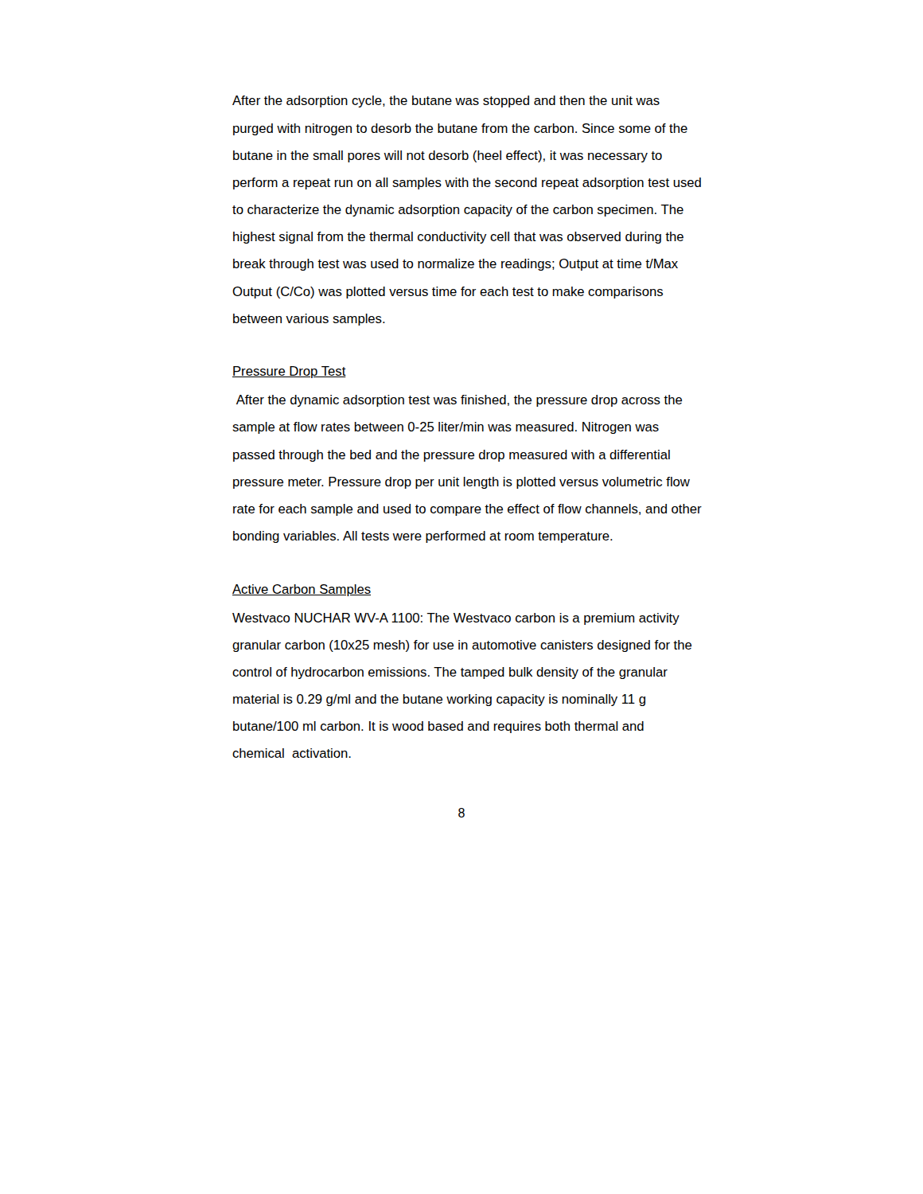After the adsorption cycle, the butane was stopped and then the unit was purged with nitrogen to desorb the butane from the carbon. Since some of the butane in the small pores will not desorb (heel effect), it was necessary to perform a repeat run on all samples with the second repeat adsorption test used to characterize the dynamic adsorption capacity of the carbon specimen. The highest signal from the thermal conductivity cell that was observed during the break through test was used to normalize the readings; Output at time t/Max Output (C/Co) was plotted versus time for each test to make comparisons between various samples.
Pressure Drop Test
After the dynamic adsorption test was finished, the pressure drop across the sample at flow rates between 0-25 liter/min was measured. Nitrogen was passed through the bed and the pressure drop measured with a differential pressure meter. Pressure drop per unit length is plotted versus volumetric flow rate for each sample and used to compare the effect of flow channels, and other bonding variables. All tests were performed at room temperature.
Active Carbon Samples
Westvaco NUCHAR WV-A 1100: The Westvaco carbon is a premium activity granular carbon (10x25 mesh) for use in automotive canisters designed for the control of hydrocarbon emissions. The tamped bulk density of the granular material is 0.29 g/ml and the butane working capacity is nominally 11 g butane/100 ml carbon. It is wood based and requires both thermal and chemical activation.
8